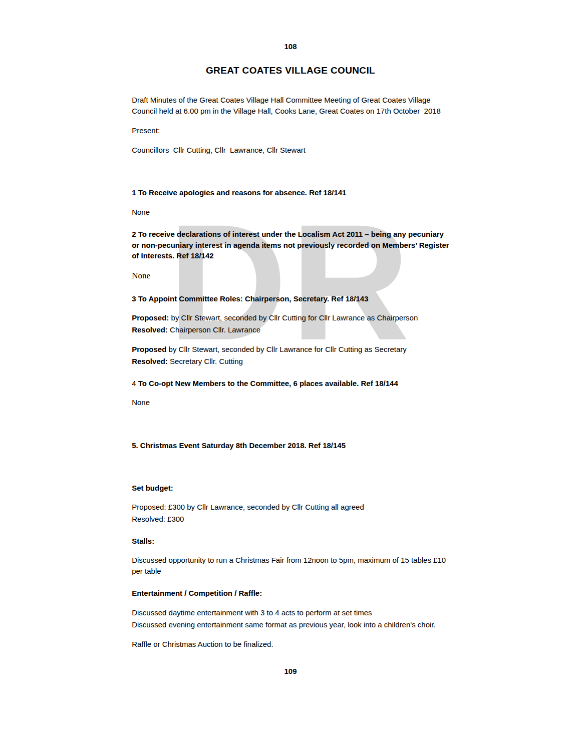DR
108
GREAT COATES VILLAGE COUNCIL
Draft Minutes of the Great Coates Village Hall Committee Meeting of Great Coates Village Council held at 6.00 pm in the Village Hall, Cooks Lane, Great Coates on 17th October 2018
Present:
Councillors Cllr Cutting, Cllr Lawrance, Cllr Stewart
1 To Receive apologies and reasons for absence. Ref 18/141
None
2 To receive declarations of interest under the Localism Act 2011 – being any pecuniary or non-pecuniary interest in agenda items not previously recorded on Members’ Register of Interests. Ref 18/142
None
3 To Appoint Committee Roles: Chairperson, Secretary. Ref 18/143
Proposed: by Cllr Stewart, seconded by Cllr Cutting for Cllr Lawrance as Chairperson
Resolved: Chairperson Cllr. Lawrance
Proposed by Cllr Stewart, seconded by Cllr Lawrance for Cllr Cutting as Secretary
Resolved: Secretary Cllr. Cutting
4 To Co-opt New Members to the Committee, 6 places available. Ref 18/144
None
5. Christmas Event Saturday 8th December 2018. Ref 18/145
Set budget:
Proposed: £300 by Cllr Lawrance, seconded by Cllr Cutting all agreed
Resolved: £300
Stalls:
Discussed opportunity to run a Christmas Fair from 12noon to 5pm, maximum of 15 tables £10 per table
Entertainment / Competition / Raffle:
Discussed daytime entertainment with 3 to 4 acts to perform at set times
Discussed evening entertainment same format as previous year, look into a children's choir.
Raffle or Christmas Auction to be finalized.
109